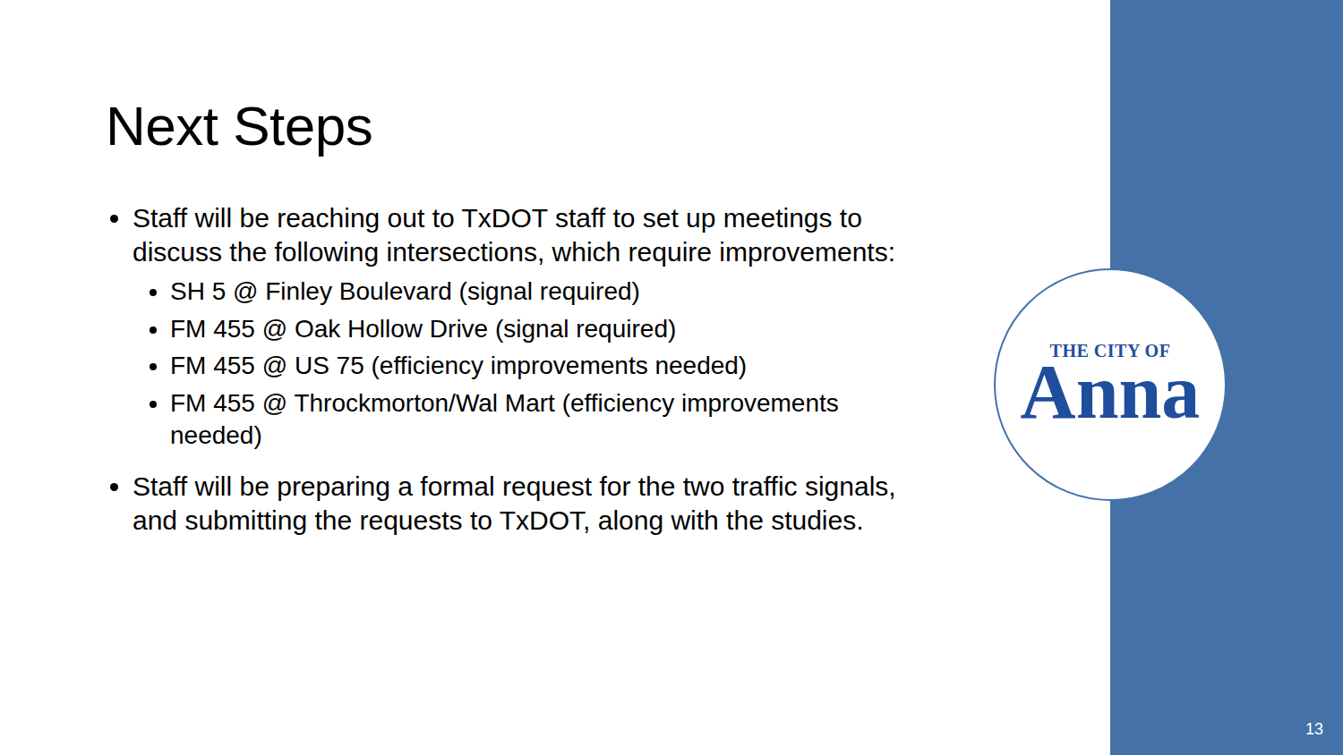Next Steps
Staff will be reaching out to TxDOT staff to set up meetings to discuss the following intersections, which require improvements:
SH 5 @ Finley Boulevard (signal required)
FM 455 @ Oak Hollow Drive (signal required)
FM 455 @ US 75 (efficiency improvements needed)
FM 455 @ Throckmorton/Wal Mart (efficiency improvements needed)
Staff will be preparing a formal request for the two traffic signals, and submitting the requests to TxDOT, along with the studies.
THE CITY OF
Anna
13